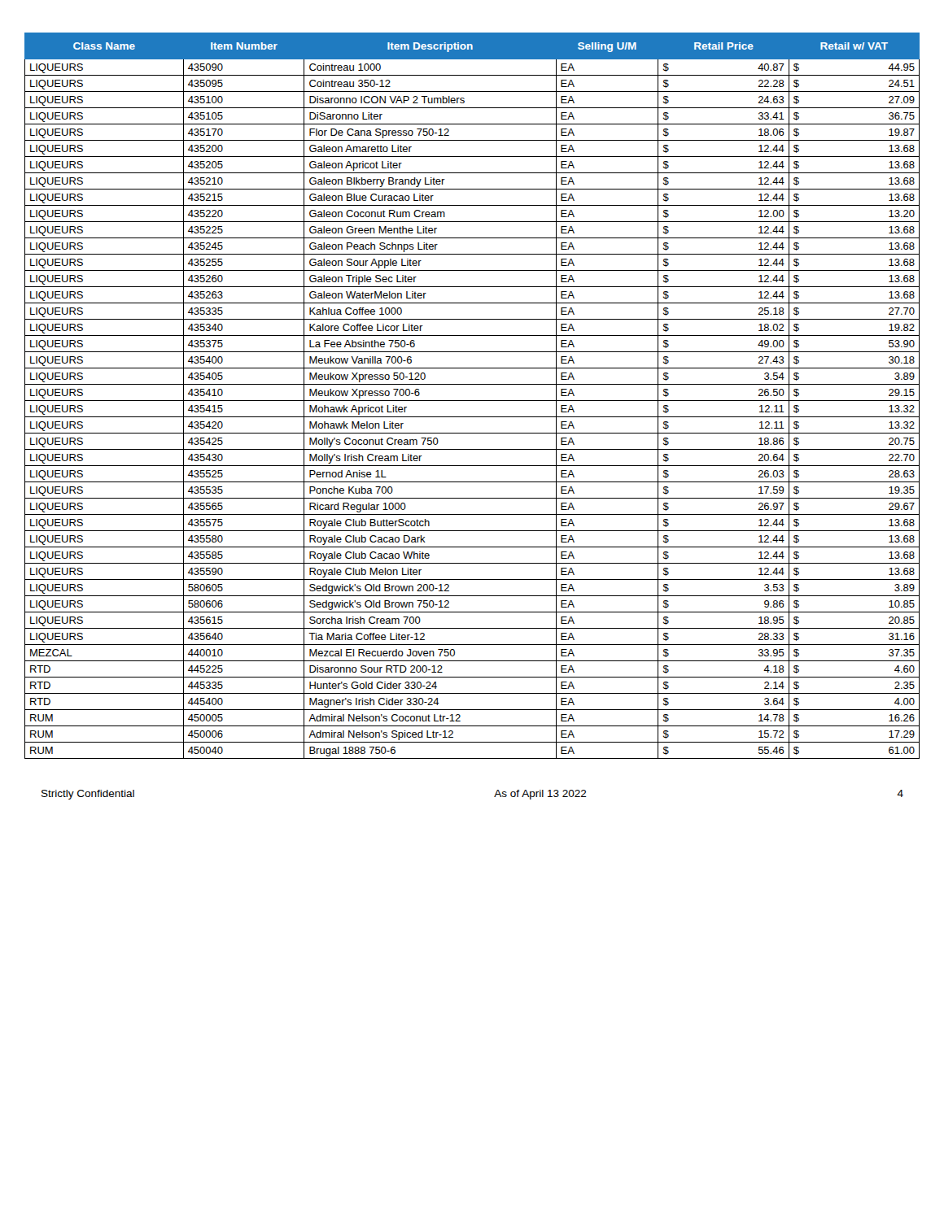| Class Name | Item Number | Item Description | Selling U/M | Retail Price | Retail w/ VAT |
| --- | --- | --- | --- | --- | --- |
| LIQUEURS | 435090 | Cointreau 1000 | EA | $ | 40.87 | $ | 44.95 |
| LIQUEURS | 435095 | Cointreau 350-12 | EA | $ | 22.28 | $ | 24.51 |
| LIQUEURS | 435100 | Disaronno ICON VAP 2 Tumblers | EA | $ | 24.63 | $ | 27.09 |
| LIQUEURS | 435105 | DiSaronno Liter | EA | $ | 33.41 | $ | 36.75 |
| LIQUEURS | 435170 | Flor De Cana Spresso 750-12 | EA | $ | 18.06 | $ | 19.87 |
| LIQUEURS | 435200 | Galeon Amaretto Liter | EA | $ | 12.44 | $ | 13.68 |
| LIQUEURS | 435205 | Galeon Apricot Liter | EA | $ | 12.44 | $ | 13.68 |
| LIQUEURS | 435210 | Galeon Blkberry Brandy Liter | EA | $ | 12.44 | $ | 13.68 |
| LIQUEURS | 435215 | Galeon Blue Curacao Liter | EA | $ | 12.44 | $ | 13.68 |
| LIQUEURS | 435220 | Galeon Coconut Rum Cream | EA | $ | 12.00 | $ | 13.20 |
| LIQUEURS | 435225 | Galeon Green Menthe Liter | EA | $ | 12.44 | $ | 13.68 |
| LIQUEURS | 435245 | Galeon Peach Schnps Liter | EA | $ | 12.44 | $ | 13.68 |
| LIQUEURS | 435255 | Galeon Sour Apple Liter | EA | $ | 12.44 | $ | 13.68 |
| LIQUEURS | 435260 | Galeon Triple Sec Liter | EA | $ | 12.44 | $ | 13.68 |
| LIQUEURS | 435263 | Galeon WaterMelon Liter | EA | $ | 12.44 | $ | 13.68 |
| LIQUEURS | 435335 | Kahlua Coffee 1000 | EA | $ | 25.18 | $ | 27.70 |
| LIQUEURS | 435340 | Kalore Coffee Licor Liter | EA | $ | 18.02 | $ | 19.82 |
| LIQUEURS | 435375 | La Fee Absinthe 750-6 | EA | $ | 49.00 | $ | 53.90 |
| LIQUEURS | 435400 | Meukow Vanilla 700-6 | EA | $ | 27.43 | $ | 30.18 |
| LIQUEURS | 435405 | Meukow Xpresso 50-120 | EA | $ | 3.54 | $ | 3.89 |
| LIQUEURS | 435410 | Meukow Xpresso 700-6 | EA | $ | 26.50 | $ | 29.15 |
| LIQUEURS | 435415 | Mohawk Apricot Liter | EA | $ | 12.11 | $ | 13.32 |
| LIQUEURS | 435420 | Mohawk Melon Liter | EA | $ | 12.11 | $ | 13.32 |
| LIQUEURS | 435425 | Molly's Coconut Cream 750 | EA | $ | 18.86 | $ | 20.75 |
| LIQUEURS | 435430 | Molly's Irish Cream Liter | EA | $ | 20.64 | $ | 22.70 |
| LIQUEURS | 435525 | Pernod Anise 1L | EA | $ | 26.03 | $ | 28.63 |
| LIQUEURS | 435535 | Ponche Kuba 700 | EA | $ | 17.59 | $ | 19.35 |
| LIQUEURS | 435565 | Ricard Regular 1000 | EA | $ | 26.97 | $ | 29.67 |
| LIQUEURS | 435575 | Royale Club ButterScotch | EA | $ | 12.44 | $ | 13.68 |
| LIQUEURS | 435580 | Royale Club Cacao Dark | EA | $ | 12.44 | $ | 13.68 |
| LIQUEURS | 435585 | Royale Club Cacao White | EA | $ | 12.44 | $ | 13.68 |
| LIQUEURS | 435590 | Royale Club Melon Liter | EA | $ | 12.44 | $ | 13.68 |
| LIQUEURS | 580605 | Sedgwick's Old Brown 200-12 | EA | $ | 3.53 | $ | 3.89 |
| LIQUEURS | 580606 | Sedgwick's Old Brown 750-12 | EA | $ | 9.86 | $ | 10.85 |
| LIQUEURS | 435615 | Sorcha Irish Cream 700 | EA | $ | 18.95 | $ | 20.85 |
| LIQUEURS | 435640 | Tia Maria Coffee Liter-12 | EA | $ | 28.33 | $ | 31.16 |
| MEZCAL | 440010 | Mezcal El Recuerdo Joven 750 | EA | $ | 33.95 | $ | 37.35 |
| RTD | 445225 | Disaronno Sour RTD 200-12 | EA | $ | 4.18 | $ | 4.60 |
| RTD | 445335 | Hunter's Gold Cider 330-24 | EA | $ | 2.14 | $ | 2.35 |
| RTD | 445400 | Magner's Irish Cider 330-24 | EA | $ | 3.64 | $ | 4.00 |
| RUM | 450005 | Admiral Nelson's Coconut Ltr-12 | EA | $ | 14.78 | $ | 16.26 |
| RUM | 450006 | Admiral Nelson's Spiced Ltr-12 | EA | $ | 15.72 | $ | 17.29 |
| RUM | 450040 | Brugal 1888 750-6 | EA | $ | 55.46 | $ | 61.00 |
Strictly Confidential As of April 13 2022 4